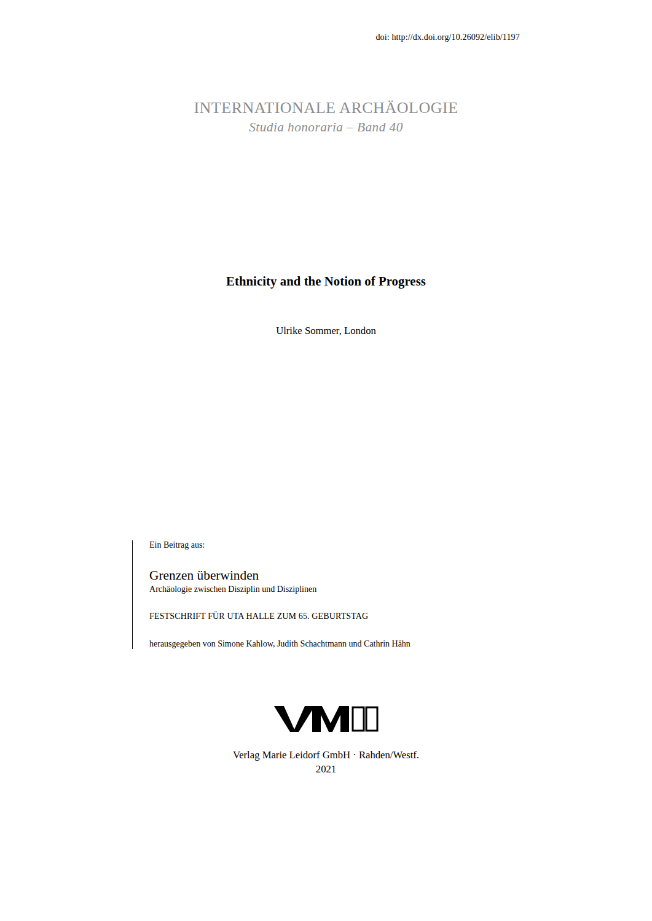doi: http://dx.doi.org/10.26092/elib/1197
INTERNATIONALE ARCHÄOLOGIE
Studia honoraria – Band 40
Ethnicity and the Notion of Progress
Ulrike Sommer, London
Ein Beitrag aus:
Grenzen überwinden
Archäologie zwischen Disziplin und Disziplinen
FESTSCHRIFT FÜR UTA HALLE ZUM 65. GEBURTSTAG
herausgegeben von Simone Kahlow, Judith Schachtmann und Cathrin Hähn
Verlag Marie Leidorf GmbH · Rahden/Westf.
2021